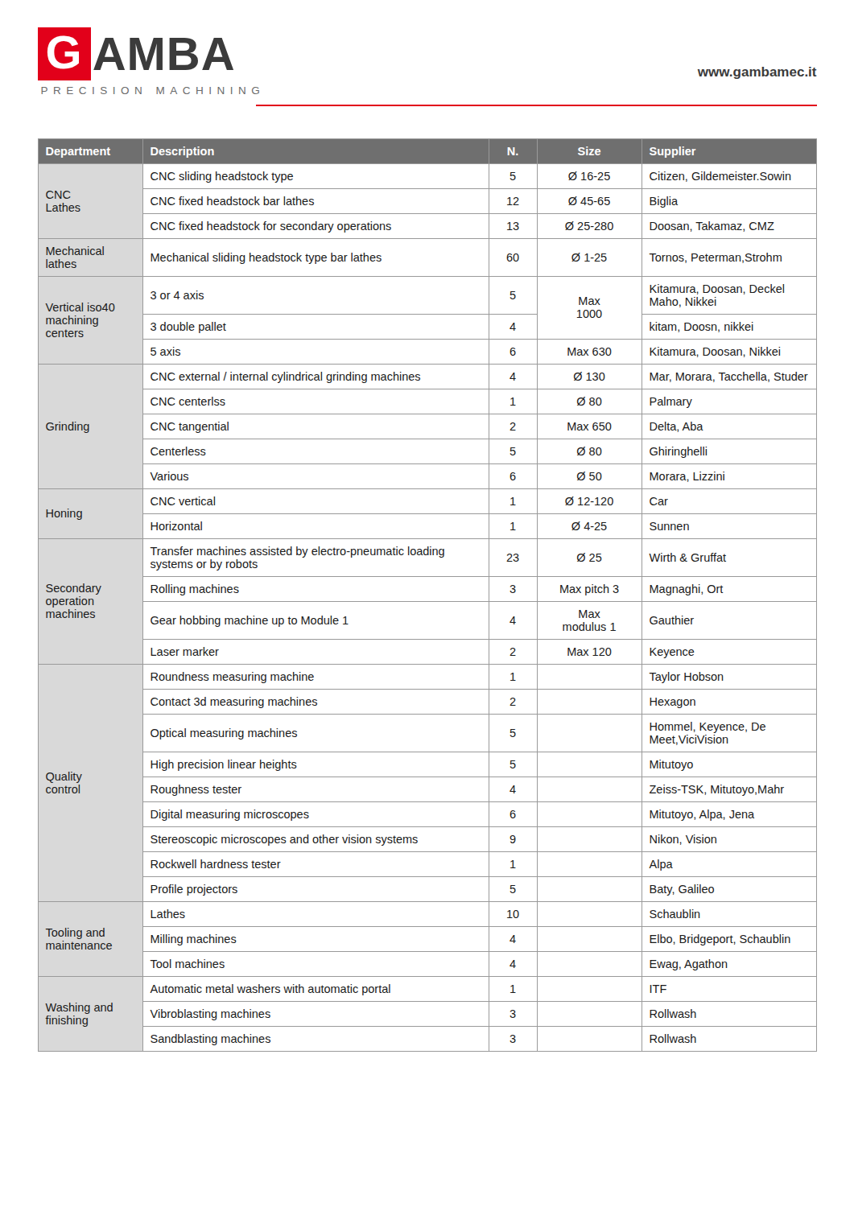GAMBA
PRECISION MACHINING
www.gambamec.it
| Department | Description | N. | Size | Supplier |
| --- | --- | --- | --- | --- |
| CNC Lathes | CNC sliding headstock type | 5 | Ø 16-25 | Citizen, Gildemeister.Sowin |
| CNC fixed headstock bar lathes | 12 | Ø 45-65 | Biglia |
| CNC fixed headstock for secondary operations | 13 | Ø 25-280 | Doosan, Takamaz, CMZ |
| Mechanical lathes | Mechanical sliding headstock type bar lathes | 60 | Ø 1-25 | Tornos, Peterman,Strohm |
| Vertical iso40 machining centers | 3 or 4 axis | 5 | Max 1000 | Kitamura, Doosan, Deckel Maho, Nikkei |
| 3 double pallet | 4 | kitam, Doosn, nikkei |
| 5 axis | 6 | Max 630 | Kitamura, Doosan, Nikkei |
| Grinding | CNC external / internal cylindrical grinding machines | 4 | Ø 130 | Mar, Morara, Tacchella, Studer |
| CNC centerlss | 1 | Ø 80 | Palmary |
| CNC tangential | 2 | Max 650 | Delta, Aba |
| Centerless | 5 | Ø 80 | Ghiringhelli |
| Various | 6 | Ø 50 | Morara, Lizzini |
| Honing | CNC vertical | 1 | Ø 12-120 | Car |
| Horizontal | 1 | Ø 4-25 | Sunnen |
| Secondary operation machines | Transfer machines assisted by electro-pneumatic loading systems or by robots | 23 | Ø 25 | Wirth & Gruffat |
| Rolling machines | 3 | Max pitch 3 | Magnaghi, Ort |
| Gear hobbing machine up to Module 1 | 4 | Max modulus 1 | Gauthier |
| Laser marker | 2 | Max 120 | Keyence |
| Quality control | Roundness measuring machine | 1 | | Taylor Hobson |
| Contact 3d measuring machines | 2 | | Hexagon |
| Optical measuring machines | 5 | | Hommel, Keyence, De Meet,ViciVision |
| High precision linear heights | 5 | | Mitutoyo |
| Roughness tester | 4 | | Zeiss-TSK, Mitutoyo,Mahr |
| Digital measuring microscopes | 6 | | Mitutoyo, Alpa, Jena |
| Stereoscopic microscopes and other vision systems | 9 | | Nikon, Vision |
| Rockwell hardness tester | 1 | | Alpa |
| Profile projectors | 5 | | Baty, Galileo |
| Tooling and maintenance | Lathes | 10 | | Schaublin |
| Milling machines | 4 | | Elbo, Bridgeport, Schaublin |
| Tool machines | 4 | | Ewag, Agathon |
| Washing and finishing | Automatic metal washers with automatic portal | 1 | | ITF |
| Vibroblasting machines | 3 | | Rollwash |
| Sandblasting machines | 3 | | Rollwash |